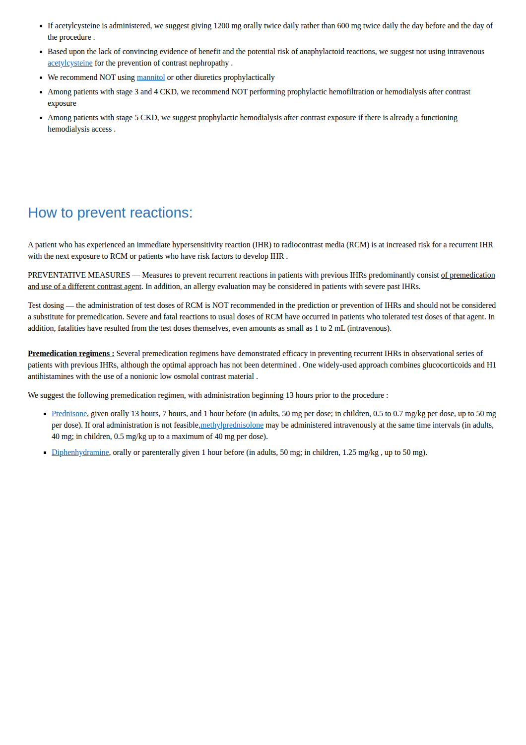If acetylcysteine is administered, we suggest giving 1200 mg orally twice daily rather than 600 mg twice daily the day before and the day of the procedure .
Based upon the lack of convincing evidence of benefit and the potential risk of anaphylactoid reactions, we suggest not using intravenous acetylcysteine for the prevention of contrast nephropathy .
We recommend NOT using mannitol or other diuretics prophylactically
Among patients with stage 3 and 4 CKD, we recommend NOT performing prophylactic hemofiltration or hemodialysis after contrast exposure
Among patients with stage 5 CKD, we suggest prophylactic hemodialysis after contrast exposure if there is already a functioning hemodialysis access .
How to prevent reactions:
A patient who has experienced an immediate hypersensitivity reaction (IHR) to radiocontrast media (RCM) is at increased risk for a recurrent IHR with the next exposure to RCM or patients who have risk factors to develop IHR .
PREVENTATIVE MEASURES — Measures to prevent recurrent reactions in patients with previous IHRs predominantly consist of premedication and use of a different contrast agent. In addition, an allergy evaluation may be considered in patients with severe past IHRs.
Test dosing — the administration of test doses of RCM is NOT recommended in the prediction or prevention of IHRs and should not be considered a substitute for premedication. Severe and fatal reactions to usual doses of RCM have occurred in patients who tolerated test doses of that agent. In addition, fatalities have resulted from the test doses themselves, even amounts as small as 1 to 2 mL (intravenous).
Premedication regimens : Several premedication regimens have demonstrated efficacy in preventing recurrent IHRs in observational series of patients with previous IHRs, although the optimal approach has not been determined . One widely-used approach combines glucocorticoids and H1 antihistamines with the use of a nonionic low osmolal contrast material .
We suggest the following premedication regimen, with administration beginning 13 hours prior to the procedure :
Prednisone, given orally 13 hours, 7 hours, and 1 hour before (in adults, 50 mg per dose; in children, 0.5 to 0.7 mg/kg per dose, up to 50 mg per dose). If oral administration is not feasible,methylprednisolone may be administered intravenously at the same time intervals (in adults, 40 mg; in children, 0.5 mg/kg up to a maximum of 40 mg per dose).
Diphenhydramine, orally or parenterally given 1 hour before (in adults, 50 mg; in children, 1.25 mg/kg , up to 50 mg).